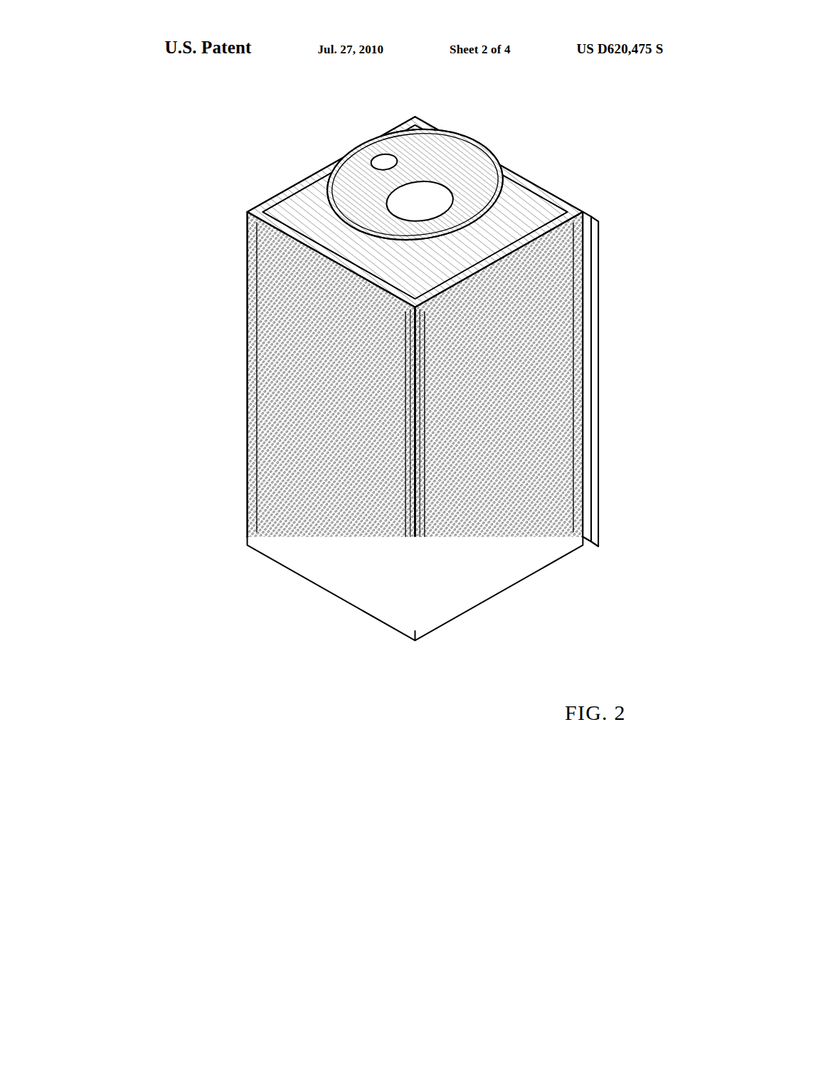U.S. Patent Jul. 27, 2010 Sheet 2 of 4 US D620,475 S
FIG. 2